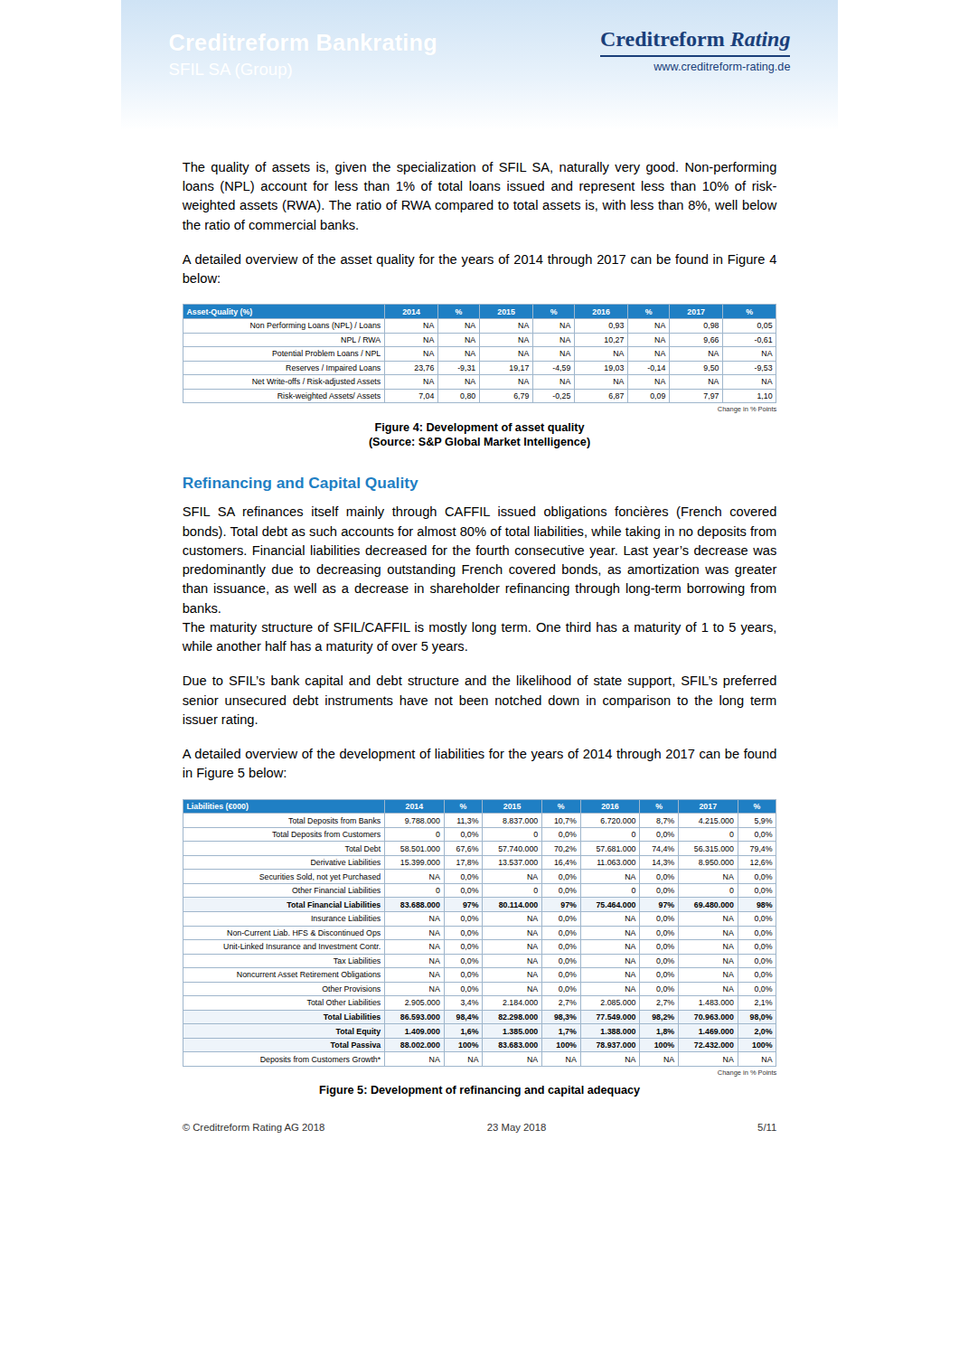Creditreform Bankrating
SFIL SA (Group)
Creditreform Rating
www.creditreform-rating.de
The quality of assets is, given the specialization of SFIL SA, naturally very good. Non-performing loans (NPL) account for less than 1% of total loans issued and represent less than 10% of risk-weighted assets (RWA). The ratio of RWA compared to total assets is, with less than 8%, well below the ratio of commercial banks.
A detailed overview of the asset quality for the years of 2014 through 2017 can be found in Figure 4 below:
| Asset-Quality (%) | 2014 | % | 2015 | % | 2016 | % | 2017 | % |
| --- | --- | --- | --- | --- | --- | --- | --- | --- |
| Non Performing Loans (NPL) / Loans | NA | NA | NA | NA | 0,93 | NA | 0,98 | 0,05 |
| NPL / RWA | NA | NA | NA | NA | 10,27 | NA | 9,66 | -0,61 |
| Potential Problem Loans / NPL | NA | NA | NA | NA | NA | NA | NA | NA |
| Reserves / Impaired Loans | 23,76 | -9,31 | 19,17 | -4,59 | 19,03 | -0,14 | 9,50 | -9,53 |
| Net Write-offs / Risk-adjusted Assets | NA | NA | NA | NA | NA | NA | NA | NA |
| Risk-weighted Assets/ Assets | 7,04 | 0,80 | 6,79 | -0,25 | 6,87 | 0,09 | 7,97 | 1,10 |
Change in % Points
Figure 4: Development of asset quality
(Source: S&P Global Market Intelligence)
Refinancing and Capital Quality
SFIL SA refinances itself mainly through CAFFIL issued obligations foncières (French covered bonds). Total debt as such accounts for almost 80% of total liabilities, while taking in no deposits from customers. Financial liabilities decreased for the fourth consecutive year. Last year’s decrease was predominantly due to decreasing outstanding French covered bonds, as amortization was greater than issuance, as well as a decrease in shareholder refinancing through long-term borrowing from banks.
The maturity structure of SFIL/CAFFIL is mostly long term. One third has a maturity of 1 to 5 years, while another half has a maturity of over 5 years.
Due to SFIL’s bank capital and debt structure and the likelihood of state support, SFIL’s preferred senior unsecured debt instruments have not been notched down in comparison to the long term issuer rating.
A detailed overview of the development of liabilities for the years of 2014 through 2017 can be found in Figure 5 below:
| Liabilities (€000) | 2014 | % | 2015 | % | 2016 | % | 2017 | % |
| --- | --- | --- | --- | --- | --- | --- | --- | --- |
| Total Deposits from Banks | 9.788.000 | 11,3% | 8.837.000 | 10,7% | 6.720.000 | 8,7% | 4.215.000 | 5,9% |
| Total Deposits from Customers | 0 | 0,0% | 0 | 0,0% | 0 | 0,0% | 0 | 0,0% |
| Total Debt | 58.501.000 | 67,6% | 57.740.000 | 70,2% | 57.681.000 | 74,4% | 56.315.000 | 79,4% |
| Derivative Liabilities | 15.399.000 | 17,8% | 13.537.000 | 16,4% | 11.063.000 | 14,3% | 8.950.000 | 12,6% |
| Securities Sold, not yet Purchased | NA | 0,0% | NA | 0,0% | NA | 0,0% | NA | 0,0% |
| Other Financial Liabilities | 0 | 0,0% | 0 | 0,0% | 0 | 0,0% | 0 | 0,0% |
| Total Financial Liabilities | 83.688.000 | 97% | 80.114.000 | 97% | 75.464.000 | 97% | 69.480.000 | 98% |
| Insurance Liabilities | NA | 0,0% | NA | 0,0% | NA | 0,0% | NA | 0,0% |
| Non-Current Liab. HFS & Discontinued Ops | NA | 0,0% | NA | 0,0% | NA | 0,0% | NA | 0,0% |
| Unit-Linked Insurance and Investment Contr. | NA | 0,0% | NA | 0,0% | NA | 0,0% | NA | 0,0% |
| Tax Liabilities | NA | 0,0% | NA | 0,0% | NA | 0,0% | NA | 0,0% |
| Noncurrent Asset Retirement Obligations | NA | 0,0% | NA | 0,0% | NA | 0,0% | NA | 0,0% |
| Other Provisions | NA | 0,0% | NA | 0,0% | NA | 0,0% | NA | 0,0% |
| Total Other Liabilities | 2.905.000 | 3,4% | 2.184.000 | 2,7% | 2.085.000 | 2,7% | 1.483.000 | 2,1% |
| Total Liabilities | 86.593.000 | 98,4% | 82.298.000 | 98,3% | 77.549.000 | 98,2% | 70.963.000 | 98,0% |
| Total Equity | 1.409.000 | 1,6% | 1.385.000 | 1,7% | 1.388.000 | 1,8% | 1.469.000 | 2,0% |
| Total Passiva | 88.002.000 | 100% | 83.683.000 | 100% | 78.937.000 | 100% | 72.432.000 | 100% |
| Deposits from Customers Growth* | NA | NA | NA | NA | NA | NA | NA | NA |
Change in % Points
Figure 5: Development of refinancing and capital adequacy
© Creditreform Rating AG 2018
23 May 2018
5/11